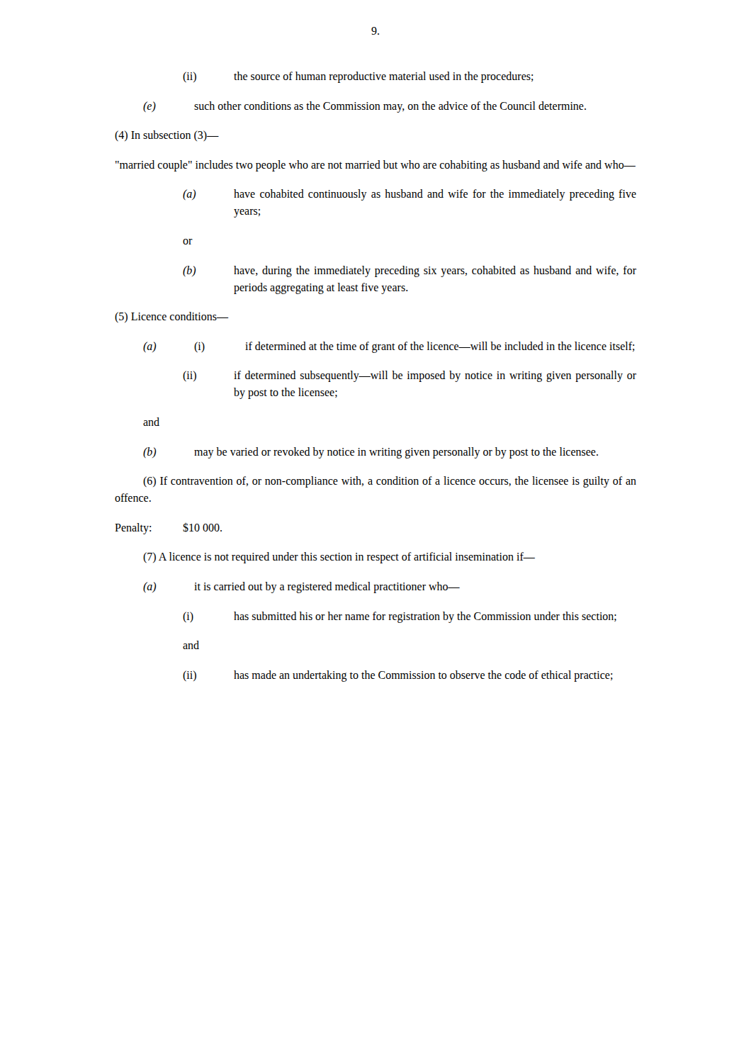9.
(ii) the source of human reproductive material used in the procedures;
(e) such other conditions as the Commission may, on the advice of the Council determine.
(4) In subsection (3)—
"married couple" includes two people who are not married but who are cohabiting as husband and wife and who—
(a) have cohabited continuously as husband and wife for the immediately preceding five years;
or
(b) have, during the immediately preceding six years, cohabited as husband and wife, for periods aggregating at least five years.
(5) Licence conditions—
(a) (i) if determined at the time of grant of the licence—will be included in the licence itself;
(ii) if determined subsequently—will be imposed by notice in writing given personally or by post to the licensee;
and
(b) may be varied or revoked by notice in writing given personally or by post to the licensee.
(6) If contravention of, or non-compliance with, a condition of a licence occurs, the licensee is guilty of an offence.
Penalty: $10 000.
(7) A licence is not required under this section in respect of artificial insemination if—
(a) it is carried out by a registered medical practitioner who—
(i) has submitted his or her name for registration by the Commission under this section;
and
(ii) has made an undertaking to the Commission to observe the code of ethical practice;